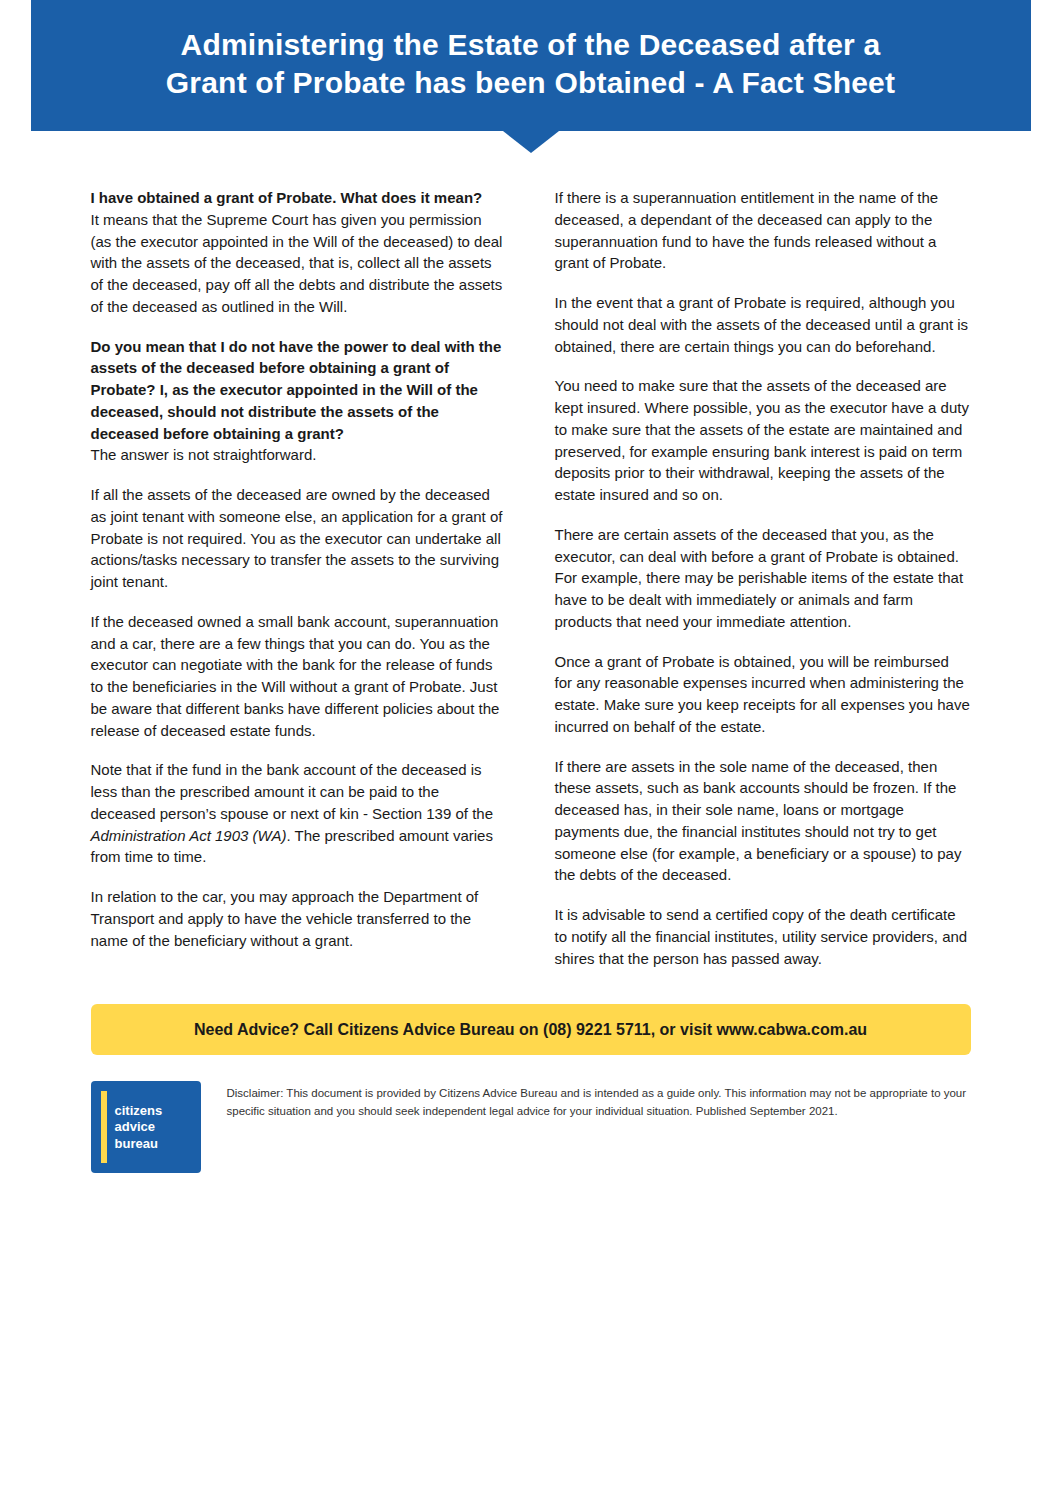Administering the Estate of the Deceased after a
Grant of Probate has been Obtained - A Fact Sheet
I have obtained a grant of Probate. What does it mean?
It means that the Supreme Court has given you permission (as the executor appointed in the Will of the deceased) to deal with the assets of the deceased, that is, collect all the assets of the deceased, pay off all the debts and distribute the assets of the deceased as outlined in the Will.
Do you mean that I do not have the power to deal with the assets of the deceased before obtaining a grant of Probate? I, as the executor appointed in the Will of the deceased, should not distribute the assets of the deceased before obtaining a grant?
The answer is not straightforward.
If all the assets of the deceased are owned by the deceased as joint tenant with someone else, an application for a grant of Probate is not required. You as the executor can undertake all actions/tasks necessary to transfer the assets to the surviving joint tenant.
If the deceased owned a small bank account, superannuation and a car, there are a few things that you can do. You as the executor can negotiate with the bank for the release of funds to the beneficiaries in the Will without a grant of Probate. Just be aware that different banks have different policies about the release of deceased estate funds.
Note that if the fund in the bank account of the deceased is less than the prescribed amount it can be paid to the deceased person’s spouse or next of kin - Section 139 of the Administration Act 1903 (WA). The prescribed amount varies from time to time.
In relation to the car, you may approach the Department of Transport and apply to have the vehicle transferred to the name of the beneficiary without a grant.
If there is a superannuation entitlement in the name of the deceased, a dependant of the deceased can apply to the superannuation fund to have the funds released without a grant of Probate.
In the event that a grant of Probate is required, although you should not deal with the assets of the deceased until a grant is obtained, there are certain things you can do beforehand.
You need to make sure that the assets of the deceased are kept insured. Where possible, you as the executor have a duty to make sure that the assets of the estate are maintained and preserved, for example ensuring bank interest is paid on term deposits prior to their withdrawal, keeping the assets of the estate insured and so on.
There are certain assets of the deceased that you, as the executor, can deal with before a grant of Probate is obtained. For example, there may be perishable items of the estate that have to be dealt with immediately or animals and farm products that need your immediate attention.
Once a grant of Probate is obtained, you will be reimbursed for any reasonable expenses incurred when administering the estate. Make sure you keep receipts for all expenses you have incurred on behalf of the estate.
If there are assets in the sole name of the deceased, then these assets, such as bank accounts should be frozen. If the deceased has, in their sole name, loans or mortgage payments due, the financial institutes should not try to get someone else (for example, a beneficiary or a spouse) to pay the debts of the deceased.
It is advisable to send a certified copy of the death certificate to notify all the financial institutes, utility service providers, and shires that the person has passed away.
Need Advice? Call Citizens Advice Bureau on (08) 9221 5711, or visit www.cabwa.com.au
citizens advice bureau
Disclaimer: This document is provided by Citizens Advice Bureau and is intended as a guide only. This information may not be appropriate to your specific situation and you should seek independent legal advice for your individual situation. Published September 2021.